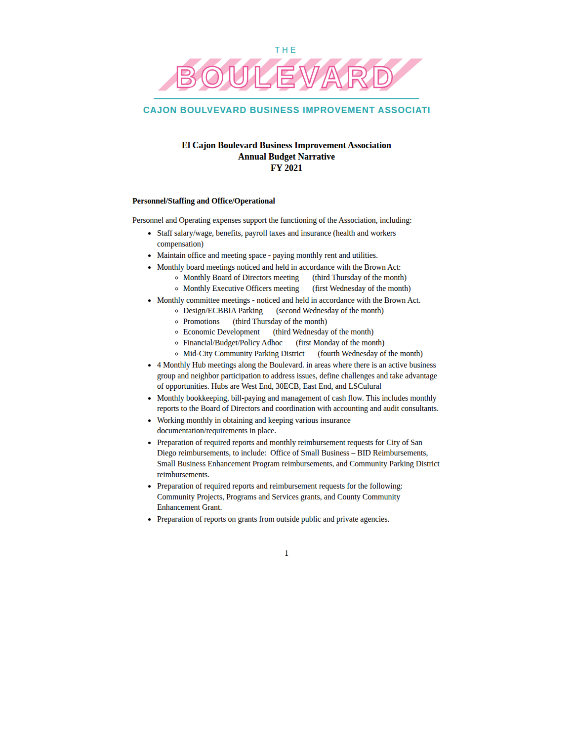The Boulevard — El Cajon Boulevard Business Improvement Association THE BOULEVARD EL CAJON BOULVEVARD BUSINESS IMPROVEMENT ASSOCIATION
El Cajon Boulevard Business Improvement Association Annual Budget Narrative FY 2021
Personnel/Staffing and Office/Operational
Personnel and Operating expenses support the functioning of the Association, including:
Staff salary/wage, benefits, payroll taxes and insurance (health and workers compensation)
Maintain office and meeting space - paying monthly rent and utilities.
Monthly board meetings noticed and held in accordance with the Brown Act:
Monthly Board of Directors meeting (third Thursday of the month)
Monthly Executive Officers meeting (first Wednesday of the month)
Monthly committee meetings - noticed and held in accordance with the Brown Act.
Design/ECBBIA Parking (second Wednesday of the month)
Promotions (third Thursday of the month)
Economic Development (third Wednesday of the month)
Financial/Budget/Policy Adhoc (first Monday of the month)
Mid-City Community Parking District (fourth Wednesday of the month)
4 Monthly Hub meetings along the Boulevard. in areas where there is an active business group and neighbor participation to address issues, define challenges and take advantage of opportunities. Hubs are West End, 30ECB, East End, and LSCulural
Monthly bookkeeping, bill-paying and management of cash flow. This includes monthly reports to the Board of Directors and coordination with accounting and audit consultants.
Working monthly in obtaining and keeping various insurance documentation/requirements in place.
Preparation of required reports and monthly reimbursement requests for City of San Diego reimbursements, to include: Office of Small Business – BID Reimbursements, Small Business Enhancement Program reimbursements, and Community Parking District reimbursements.
Preparation of required reports and reimbursement requests for the following: Community Projects, Programs and Services grants, and County Community Enhancement Grant.
Preparation of reports on grants from outside public and private agencies.
1